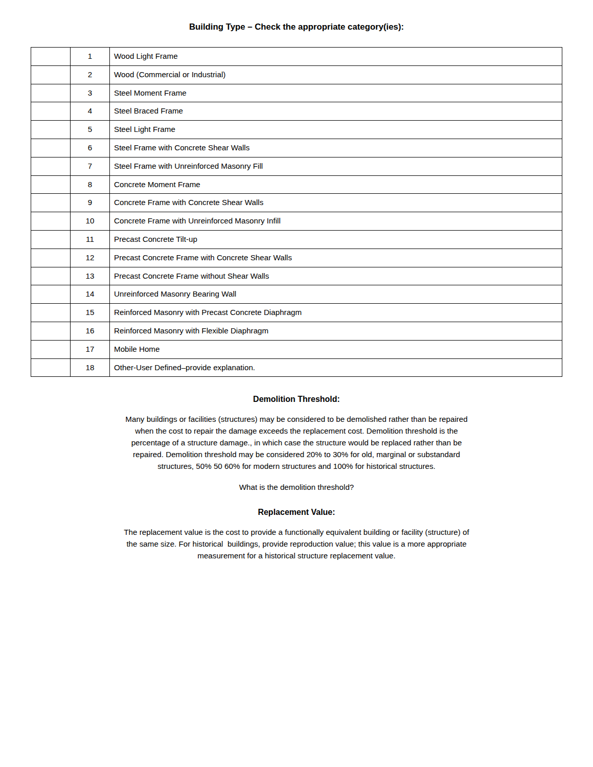Building Type – Check the appropriate category(ies):
| | 1 | Wood Light Frame |
| | 2 | Wood (Commercial or Industrial) |
| | 3 | Steel Moment Frame |
| | 4 | Steel Braced Frame |
| | 5 | Steel Light Frame |
| | 6 | Steel Frame with Concrete Shear Walls |
| | 7 | Steel Frame with Unreinforced Masonry Fill |
| | 8 | Concrete Moment Frame |
| | 9 | Concrete Frame with Concrete Shear Walls |
| | 10 | Concrete Frame with Unreinforced Masonry Infill |
| | 11 | Precast Concrete Tilt-up |
| | 12 | Precast Concrete Frame with Concrete Shear Walls |
| | 13 | Precast Concrete Frame without Shear Walls |
| | 14 | Unreinforced Masonry Bearing Wall |
| | 15 | Reinforced Masonry with Precast Concrete Diaphragm |
| | 16 | Reinforced Masonry with Flexible Diaphragm |
| | 17 | Mobile Home |
| | 18 | Other-User Defined–provide explanation. |
Demolition Threshold:
Many buildings or facilities (structures) may be considered to be demolished rather than be repaired when the cost to repair the damage exceeds the replacement cost. Demolition threshold is the percentage of a structure damage., in which case the structure would be replaced rather than be repaired. Demolition threshold may be considered 20% to 30% for old, marginal or substandard structures, 50% 50 60% for modern structures and 100% for historical structures.
What is the demolition threshold?
Replacement Value:
The replacement value is the cost to provide a functionally equivalent building or facility (structure) of the same size. For historical buildings, provide reproduction value; this value is a more appropriate measurement for a historical structure replacement value.